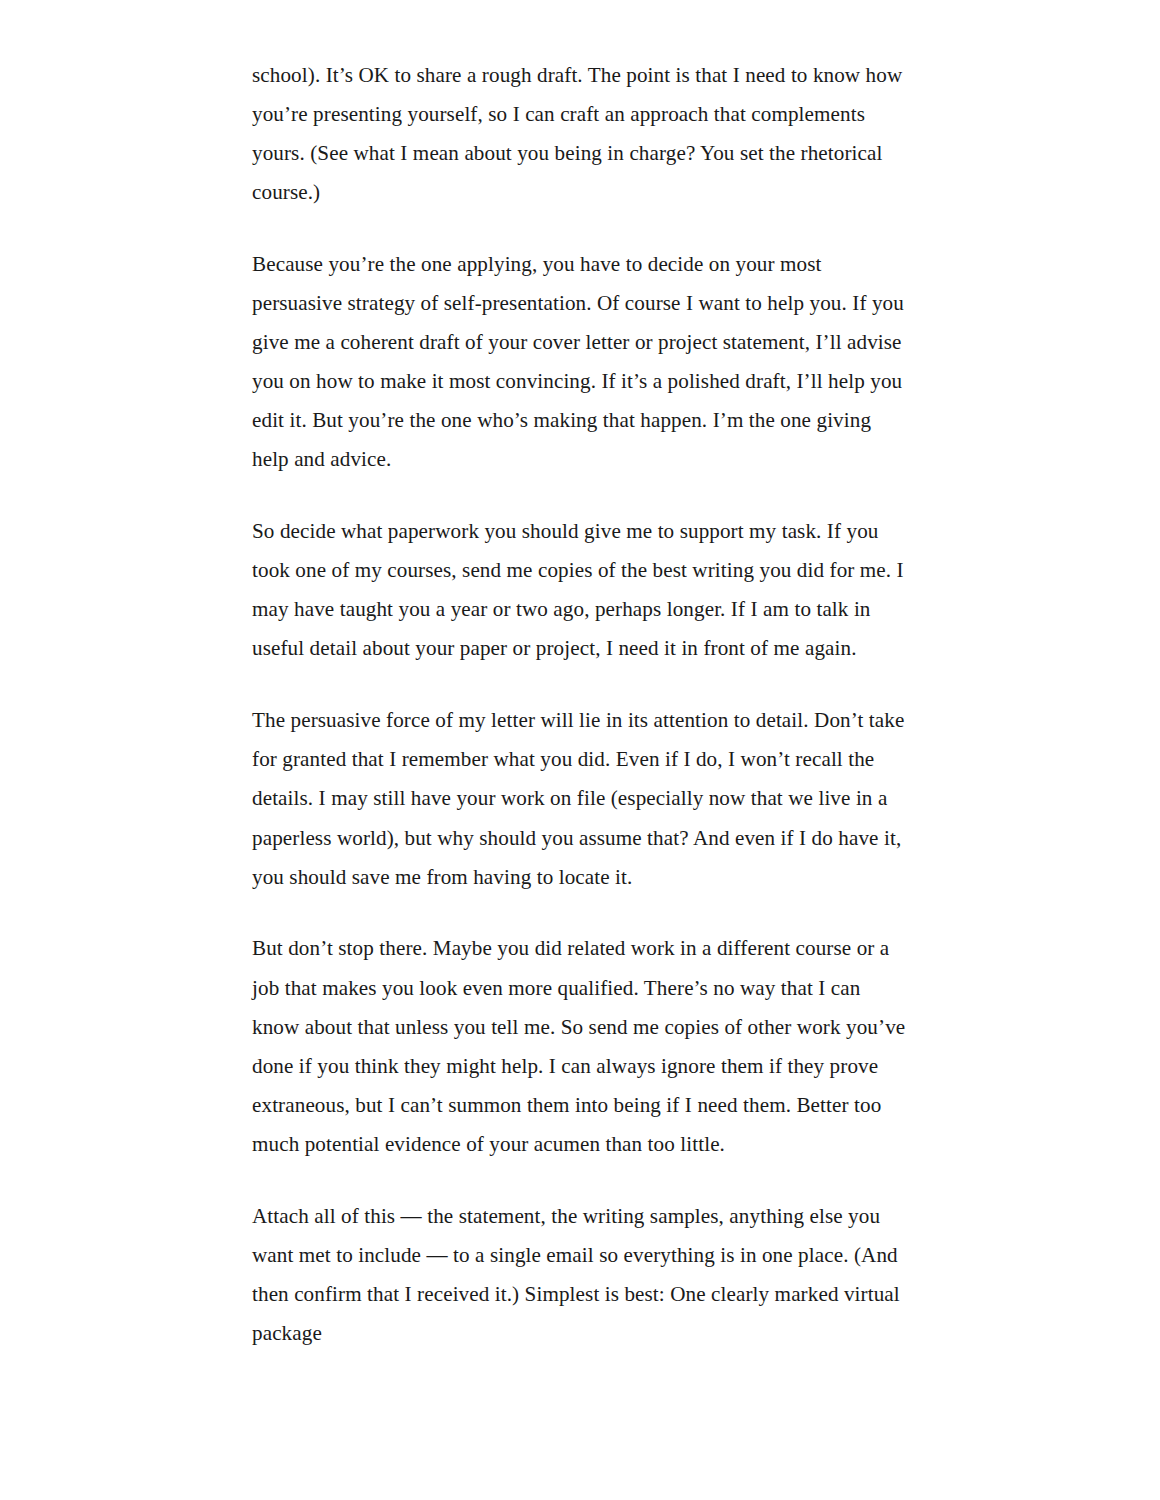school). It’s OK to share a rough draft. The point is that I need to know how you’re presenting yourself, so I can craft an approach that complements yours. (See what I mean about you being in charge? You set the rhetorical course.)
Because you’re the one applying, you have to decide on your most persuasive strategy of self-presentation. Of course I want to help you. If you give me a coherent draft of your cover letter or project statement, I’ll advise you on how to make it most convincing. If it’s a polished draft, I’ll help you edit it. But you’re the one who’s making that happen. I’m the one giving help and advice.
So decide what paperwork you should give me to support my task. If you took one of my courses, send me copies of the best writing you did for me. I may have taught you a year or two ago, perhaps longer. If I am to talk in useful detail about your paper or project, I need it in front of me again.
The persuasive force of my letter will lie in its attention to detail. Don’t take for granted that I remember what you did. Even if I do, I won’t recall the details. I may still have your work on file (especially now that we live in a paperless world), but why should you assume that? And even if I do have it, you should save me from having to locate it.
But don’t stop there. Maybe you did related work in a different course or a job that makes you look even more qualified. There’s no way that I can know about that unless you tell me. So send me copies of other work you’ve done if you think they might help. I can always ignore them if they prove extraneous, but I can’t summon them into being if I need them. Better too much potential evidence of your acumen than too little.
Attach all of this — the statement, the writing samples, anything else you want met to include — to a single email so everything is in one place. (And then confirm that I received it.) Simplest is best: One clearly marked virtual package